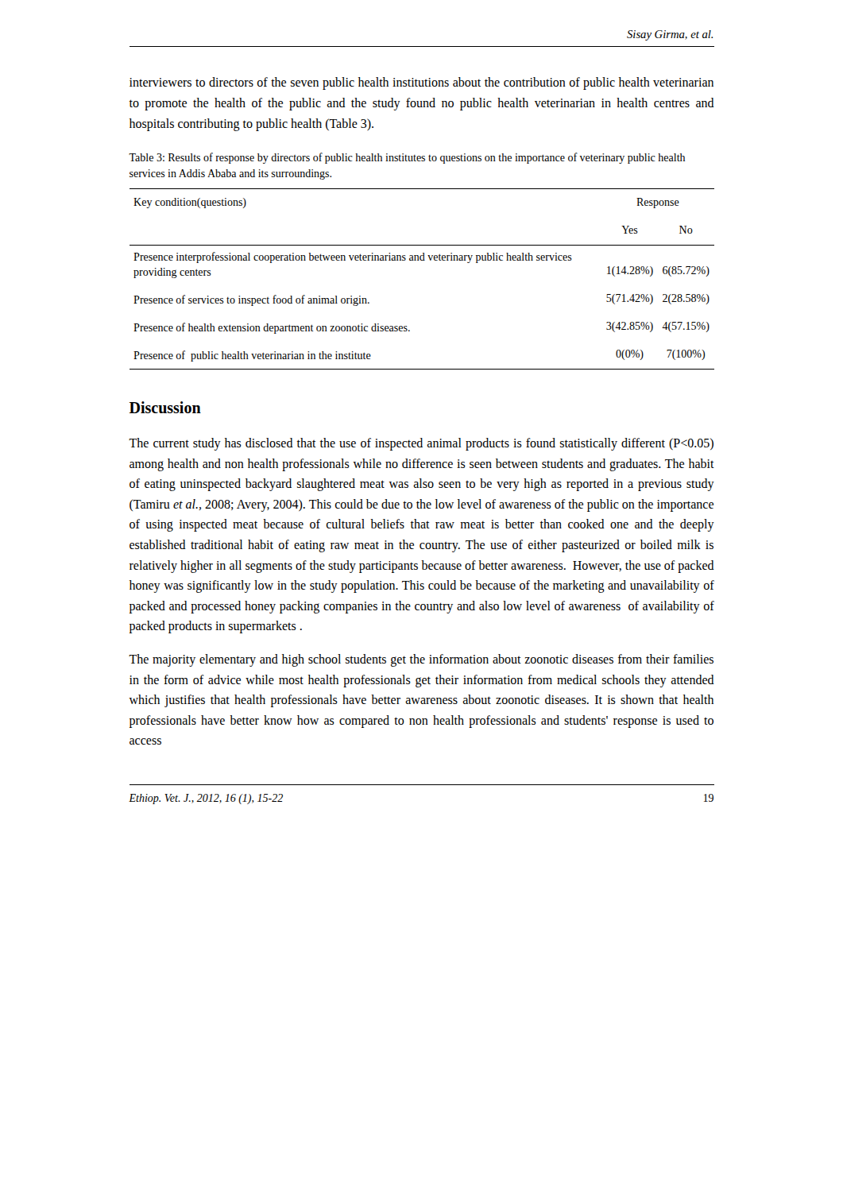Sisay Girma, et al.
interviewers to directors of the seven public health institutions about the contribution of public health veterinarian to promote the health of the public and the study found no public health veterinarian in health centres and hospitals contributing to public health (Table 3).
Table 3: Results of response by directors of public health institutes to questions on the importance of veterinary public health services in Addis Ababa and its surroundings.
| Key condition(questions) | Response |
| --- | --- |
| | Yes | No |
| Presence interprofessional cooperation between veterinarians and veterinary public health services providing centers | 1(14.28%) | 6(85.72%) |
| Presence of services to inspect food of animal origin. | 5(71.42%) | 2(28.58%) |
| Presence of health extension department on zoonotic diseases. | 3(42.85%) | 4(57.15%) |
| Presence of public health veterinarian in the institute | 0(0%) | 7(100%) |
Discussion
The current study has disclosed that the use of inspected animal products is found statistically different (P<0.05) among health and non health professionals while no difference is seen between students and graduates. The habit of eating uninspected backyard slaughtered meat was also seen to be very high as reported in a previous study (Tamiru et al., 2008; Avery, 2004). This could be due to the low level of awareness of the public on the importance of using inspected meat because of cultural beliefs that raw meat is better than cooked one and the deeply established traditional habit of eating raw meat in the country. The use of either pasteurized or boiled milk is relatively higher in all segments of the study participants because of better awareness. However, the use of packed honey was significantly low in the study population. This could be because of the marketing and unavailability of packed and processed honey packing companies in the country and also low level of awareness of availability of packed products in supermarkets .
The majority elementary and high school students get the information about zoonotic diseases from their families in the form of advice while most health professionals get their information from medical schools they attended which justifies that health professionals have better awareness about zoonotic diseases. It is shown that health professionals have better know how as compared to non health professionals and students' response is used to access
Ethiop. Vet. J., 2012, 16 (1), 15-22 19